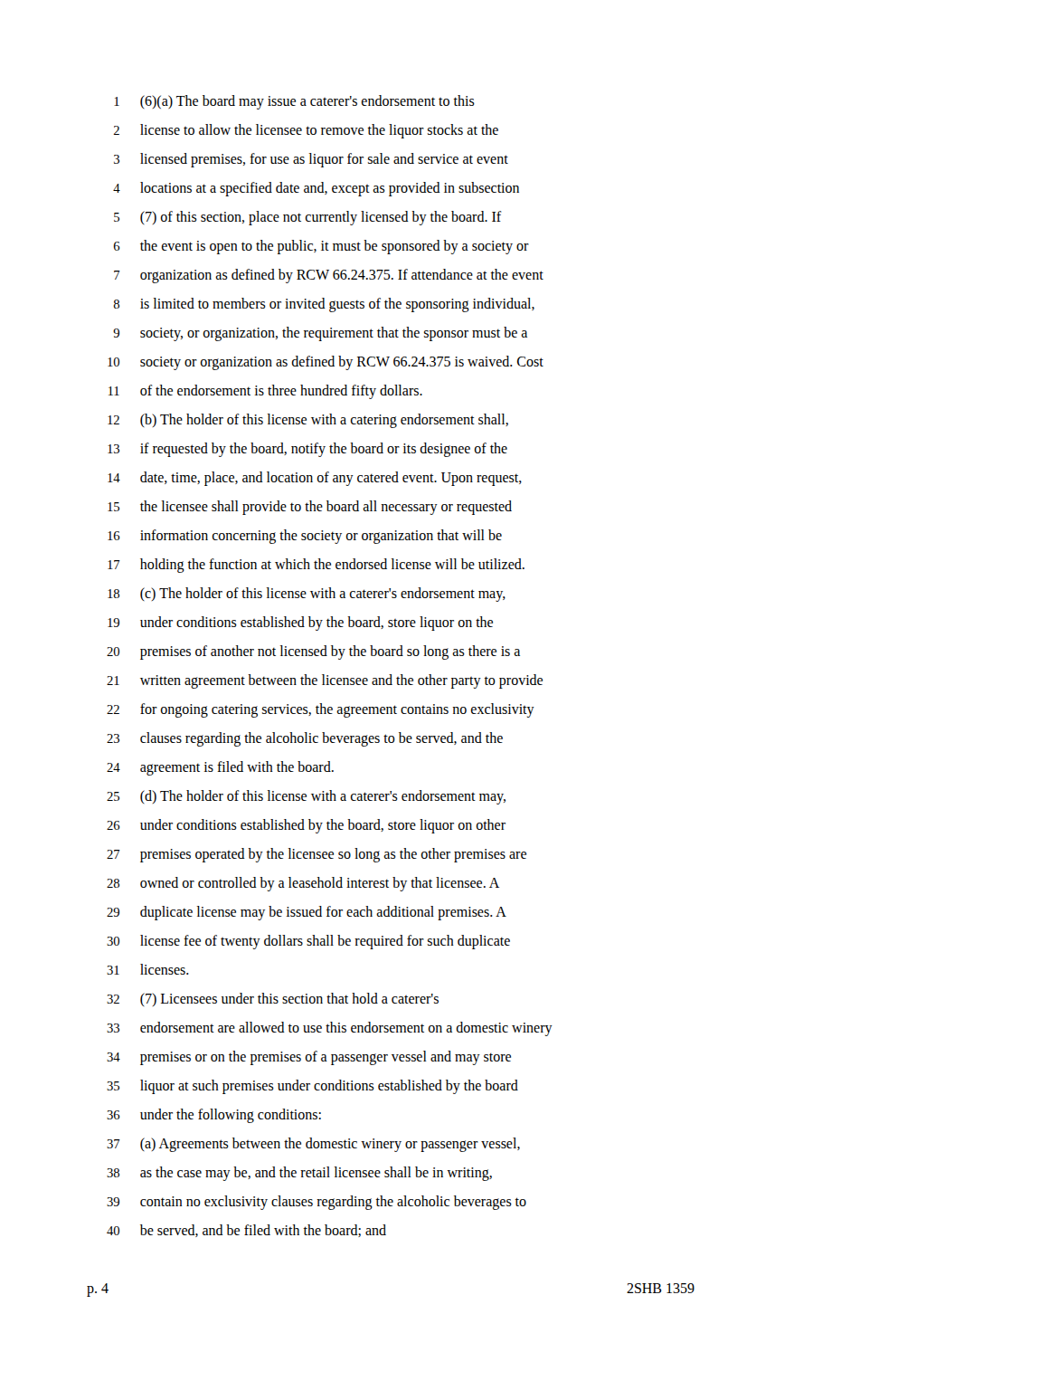1(6)(a) The board may issue a caterer's endorsement to this
2 license to allow the licensee to remove the liquor stocks at the
3 licensed premises, for use as liquor for sale and service at event
4 locations at a specified date and, except as provided in subsection
5(7) of this section, place not currently licensed by the board. If
6 the event is open to the public, it must be sponsored by a society or
7 organization as defined by RCW 66.24.375. If attendance at the event
8 is limited to members or invited guests of the sponsoring individual,
9 society, or organization, the requirement that the sponsor must be a
10 society or organization as defined by RCW 66.24.375 is waived. Cost
11 of the endorsement is three hundred fifty dollars.
12(b) The holder of this license with a catering endorsement shall,
13 if requested by the board, notify the board or its designee of the
14 date, time, place, and location of any catered event. Upon request,
15 the licensee shall provide to the board all necessary or requested
16 information concerning the society or organization that will be
17 holding the function at which the endorsed license will be utilized.
18(c) The holder of this license with a caterer's endorsement may,
19 under conditions established by the board, store liquor on the
20 premises of another not licensed by the board so long as there is a
21 written agreement between the licensee and the other party to provide
22 for ongoing catering services, the agreement contains no exclusivity
23 clauses regarding the alcoholic beverages to be served, and the
24 agreement is filed with the board.
25(d) The holder of this license with a caterer's endorsement may,
26 under conditions established by the board, store liquor on other
27 premises operated by the licensee so long as the other premises are
28 owned or controlled by a leasehold interest by that licensee. A
29 duplicate license may be issued for each additional premises. A
30 license fee of twenty dollars shall be required for such duplicate
31 licenses.
32(7) Licensees under this section that hold a caterer's
33 endorsement are allowed to use this endorsement on a domestic winery
34 premises or on the premises of a passenger vessel and may store
35 liquor at such premises under conditions established by the board
36 under the following conditions:
37(a) Agreements between the domestic winery or passenger vessel,
38 as the case may be, and the retail licensee shall be in writing,
39 contain no exclusivity clauses regarding the alcoholic beverages to
40 be served, and be filed with the board; and
p. 4 2SHB 1359